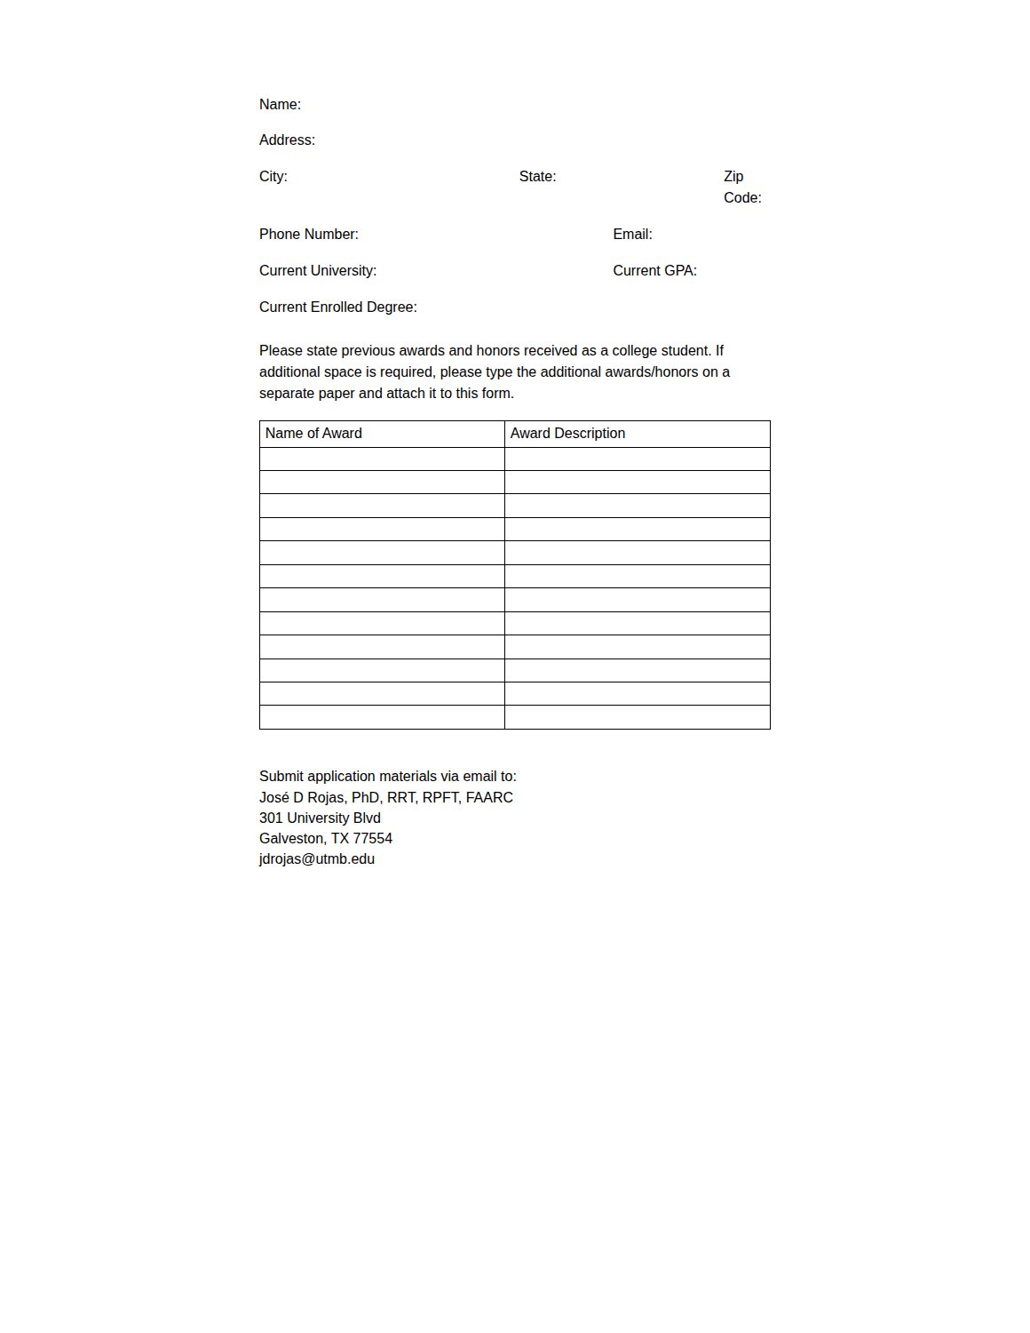Name:
Address:
City:
State:
Zip Code:
Phone Number:
Email:
Current University:
Current GPA:
Current Enrolled Degree:
Please state previous awards and honors received as a college student. If additional space is required, please type the additional awards/honors on a separate paper and attach it to this form.
| Name of Award | Award Description |
| --- | --- |
Submit application materials via email to:
José D Rojas, PhD, RRT, RPFT, FAARC
301 University Blvd
Galveston, TX 77554
jdrojas@utmb.edu